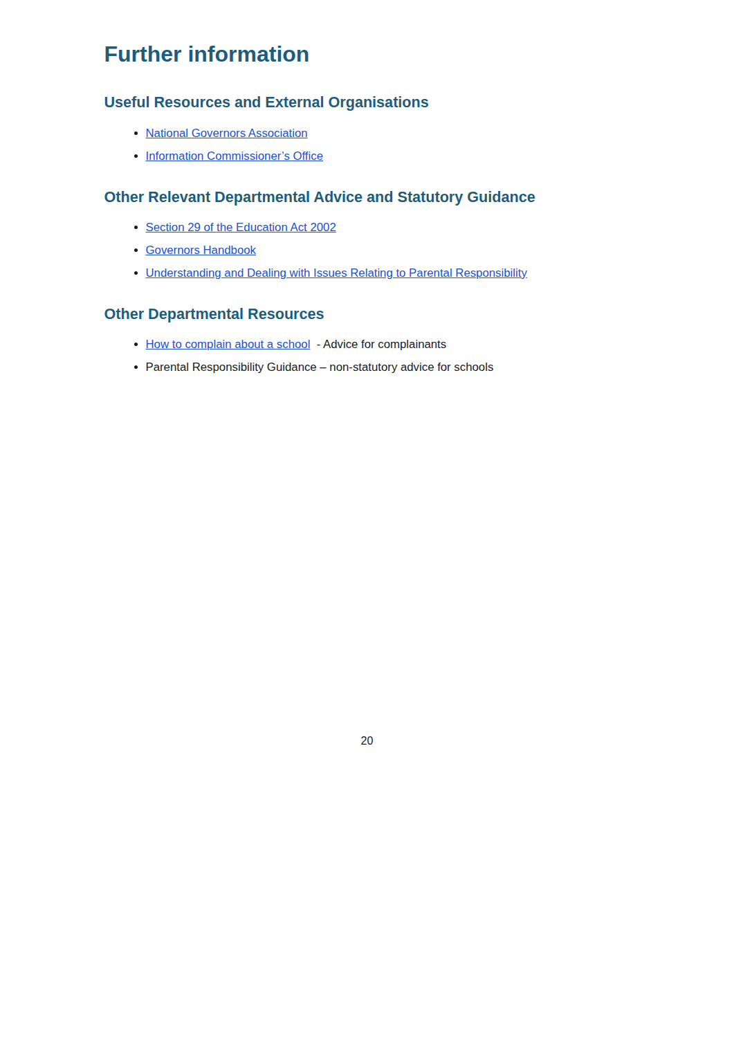Further information
Useful Resources and External Organisations
National Governors Association
Information Commissioner’s Office
Other Relevant Departmental Advice and Statutory Guidance
Section 29 of the Education Act 2002
Governors Handbook
Understanding and Dealing with Issues Relating to Parental Responsibility
Other Departmental Resources
How to complain about a school - Advice for complainants
Parental Responsibility Guidance – non-statutory advice for schools
20